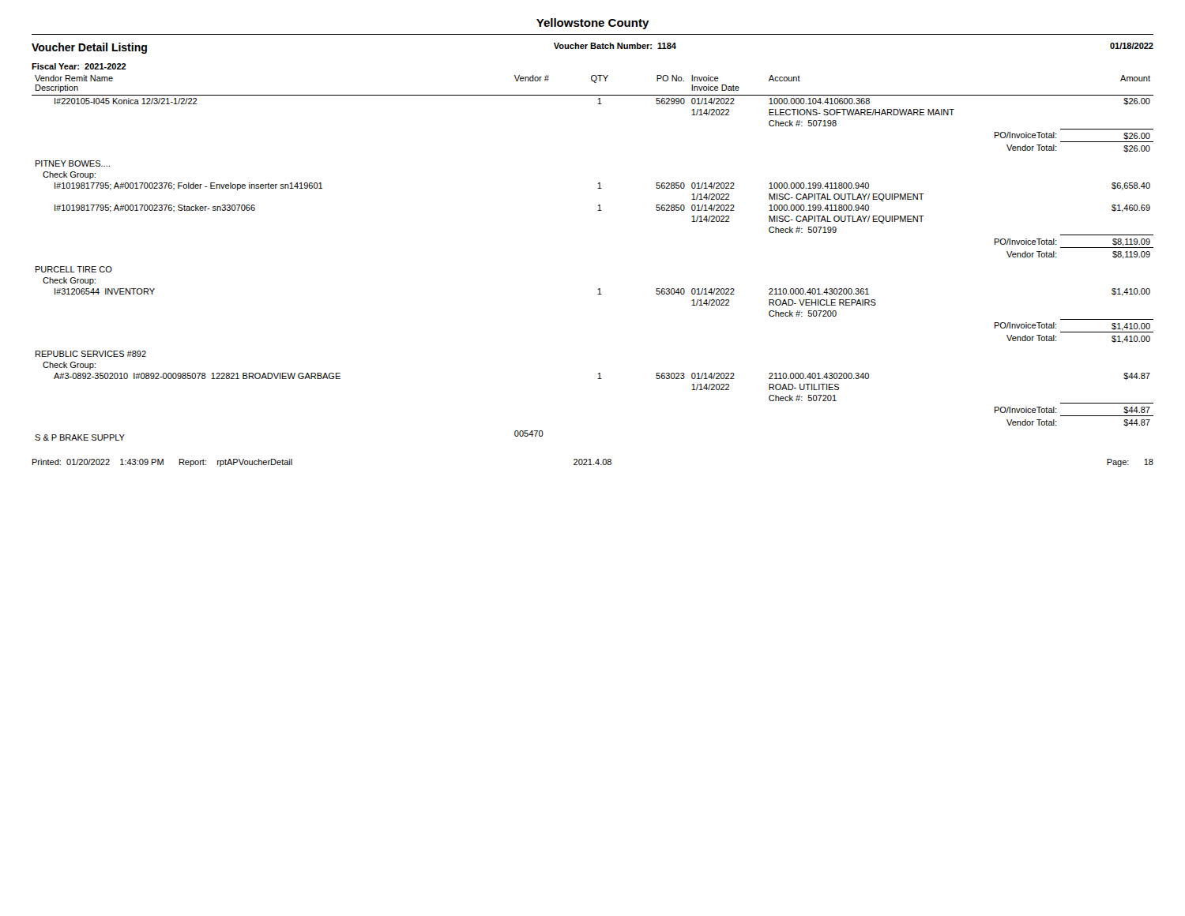Yellowstone County
Voucher Detail Listing
Voucher Batch Number: 1184
01/18/2022
Fiscal Year: 2021-2022
| Vendor Remit Name Description | Vendor # | QTY | PO No. | Invoice Invoice Date | Account | Amount |
| --- | --- | --- | --- | --- | --- | --- |
| I#220105-I045 Konica 12/3/21-1/2/22 | | 1 | 562990 | 01/14/2022 | 1000.000.104.410600.368 | $26.00 |
| | | | | 1/14/2022 | ELECTIONS- SOFTWARE/HARDWARE MAINT | |
| | Check #: 507198 | |
| | PO/InvoiceTotal: | $26.00 |
| | Vendor Total: | $26.00 |
| PITNEY BOWES.... | |
| Check Group: | |
| I#1019817795; A#0017002376; Folder - Envelope inserter sn1419601 | | 1 | 562850 | 01/14/2022 | 1000.000.199.411800.940 | $6,658.40 |
| | | | | 1/14/2022 | MISC- CAPITAL OUTLAY/ EQUIPMENT | |
| I#1019817795; A#0017002376; Stacker- sn3307066 | | 1 | 562850 | 01/14/2022 | 1000.000.199.411800.940 | $1,460.69 |
| | | | | 1/14/2022 | MISC- CAPITAL OUTLAY/ EQUIPMENT | |
| | Check #: 507199 | |
| | PO/InvoiceTotal: | $8,119.09 |
| | Vendor Total: | $8,119.09 |
| PURCELL TIRE CO | |
| Check Group: | |
| I#31206544 INVENTORY | | 1 | 563040 | 01/14/2022 | 2110.000.401.430200.361 | $1,410.00 |
| | | | | 1/14/2022 | ROAD- VEHICLE REPAIRS | |
| | Check #: 507200 | |
| | PO/InvoiceTotal: | $1,410.00 |
| | Vendor Total: | $1,410.00 |
| REPUBLIC SERVICES #892 | |
| Check Group: | |
| A#3-0892-3502010 I#0892-000985078 122821 BROADVIEW GARBAGE | | 1 | 563023 | 01/14/2022 | 2110.000.401.430200.340 | $44.87 |
| | | | | 1/14/2022 | ROAD- UTILITIES | |
| | Check #: 507201 | |
| | PO/InvoiceTotal: | $44.87 |
| | Vendor Total: | $44.87 |
| S & P BRAKE SUPPLY | 005470 | |
Printed: 01/20/2022 1:43:09 PM Report: rptAPVoucherDetail
2021.4.08
Page: 18